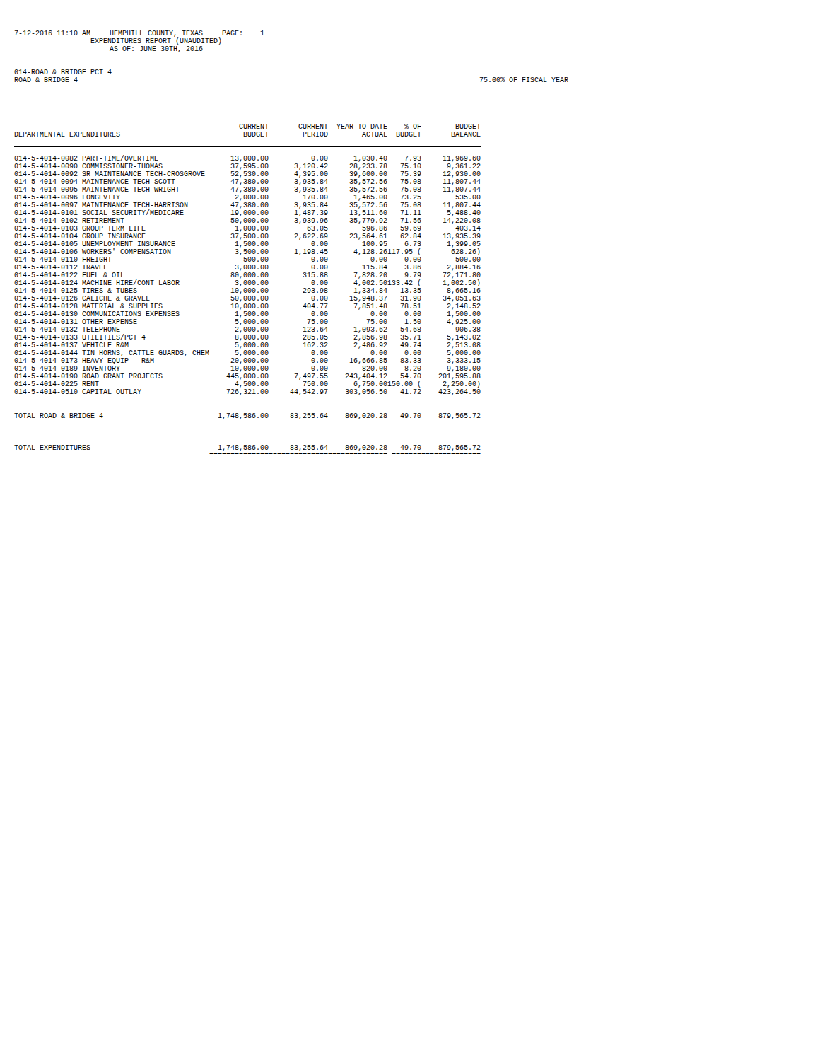| 7-12-2016 11:10 AM | HEMPHILL COUNTY, TEXAS | PAGE: 1 |
| | EXPENDITURES REPORT (UNAUDITED) | |
| | AS OF: JUNE 30TH, 2016 | |
| 014-ROAD & BRIDGE PCT 4 |
| ROAD & BRIDGE 4 | 75.00% OF FISCAL YEAR |
| | CURRENT | CURRENT | YEAR TO DATE | % OF | BUDGET |
| DEPARTMENTAL EXPENDITURES | BUDGET | PERIOD | ACTUAL | BUDGET | BALANCE |
| 014-5-4014-0082 PART-TIME/OVERTIME | 13,000.00 | 0.00 | 1,030.40 | 7.93 | 11,969.60 |
| 014-5-4014-0090 COMMISSIONER-THOMAS | 37,595.00 | 3,120.42 | 28,233.78 | 75.10 | 9,361.22 |
| 014-5-4014-0092 SR MAINTENANCE TECH-CROSGROVE | 52,530.00 | 4,395.00 | 39,600.00 | 75.39 | 12,930.00 |
| 014-5-4014-0094 MAINTENANCE TECH-SCOTT | 47,380.00 | 3,935.84 | 35,572.56 | 75.08 | 11,807.44 |
| 014-5-4014-0095 MAINTENANCE TECH-WRIGHT | 47,380.00 | 3,935.84 | 35,572.56 | 75.08 | 11,807.44 |
| 014-5-4014-0096 LONGEVITY | 2,000.00 | 170.00 | 1,465.00 | 73.25 | 535.00 |
| 014-5-4014-0097 MAINTENANCE TECH-HARRISON | 47,380.00 | 3,935.84 | 35,572.56 | 75.08 | 11,807.44 |
| 014-5-4014-0101 SOCIAL SECURITY/MEDICARE | 19,000.00 | 1,487.39 | 13,511.60 | 71.11 | 5,488.40 |
| 014-5-4014-0102 RETIREMENT | 50,000.00 | 3,939.96 | 35,779.92 | 71.56 | 14,220.08 |
| 014-5-4014-0103 GROUP TERM LIFE | 1,000.00 | 63.05 | 596.86 | 59.69 | 403.14 |
| 014-5-4014-0104 GROUP INSURANCE | 37,500.00 | 2,622.69 | 23,564.61 | 62.84 | 13,935.39 |
| 014-5-4014-0105 UNEMPLOYMENT INSURANCE | 1,500.00 | 0.00 | 100.95 | 6.73 | 1,399.05 |
| 014-5-4014-0106 WORKERS' COMPENSATION | 3,500.00 | 1,198.45 | 4,128.26 | 117.95 ( | 628.26) |
| 014-5-4014-0110 FREIGHT | 500.00 | 0.00 | 0.00 | 0.00 | 500.00 |
| 014-5-4014-0112 TRAVEL | 3,000.00 | 0.00 | 115.84 | 3.86 | 2,884.16 |
| 014-5-4014-0122 FUEL & OIL | 80,000.00 | 315.88 | 7,828.20 | 9.79 | 72,171.80 |
| 014-5-4014-0124 MACHINE HIRE/CONT LABOR | 3,000.00 | 0.00 | 4,002.50 | 133.42 ( | 1,002.50) |
| 014-5-4014-0125 TIRES & TUBES | 10,000.00 | 293.98 | 1,334.84 | 13.35 | 8,665.16 |
| 014-5-4014-0126 CALICHE & GRAVEL | 50,000.00 | 0.00 | 15,948.37 | 31.90 | 34,051.63 |
| 014-5-4014-0128 MATERIAL & SUPPLIES | 10,000.00 | 404.77 | 7,851.48 | 78.51 | 2,148.52 |
| 014-5-4014-0130 COMMUNICATIONS EXPENSES | 1,500.00 | 0.00 | 0.00 | 0.00 | 1,500.00 |
| 014-5-4014-0131 OTHER EXPENSE | 5,000.00 | 75.00 | 75.00 | 1.50 | 4,925.00 |
| 014-5-4014-0132 TELEPHONE | 2,000.00 | 123.64 | 1,093.62 | 54.68 | 906.38 |
| 014-5-4014-0133 UTILITIES/PCT 4 | 8,000.00 | 285.05 | 2,856.98 | 35.71 | 5,143.02 |
| 014-5-4014-0137 VEHICLE R&M | 5,000.00 | 162.32 | 2,486.92 | 49.74 | 2,513.08 |
| 014-5-4014-0144 TIN HORNS, CATTLE GUARDS, CHEM | 5,000.00 | 0.00 | 0.00 | 0.00 | 5,000.00 |
| 014-5-4014-0173 HEAVY EQUIP - R&M | 20,000.00 | 0.00 | 16,666.85 | 83.33 | 3,333.15 |
| 014-5-4014-0189 INVENTORY | 10,000.00 | 0.00 | 820.00 | 8.20 | 9,180.00 |
| 014-5-4014-0190 ROAD GRANT PROJECTS | 445,000.00 | 7,497.55 | 243,404.12 | 54.70 | 201,595.88 |
| 014-5-4014-0225 RENT | 4,500.00 | 750.00 | 6,750.00 | 150.00 ( | 2,250.00) |
| 014-5-4014-0510 CAPITAL OUTLAY | 726,321.00 | 44,542.97 | 303,056.50 | 41.72 | 423,264.50 |
| TOTAL ROAD & BRIDGE 4 | 1,748,586.00 | 83,255.64 | 869,020.28 | 49.70 | 879,565.72 |
| TOTAL EXPENDITURES | 1,748,586.00 | 83,255.64 | 869,020.28 | 49.70 | 879,565.72 |
| | ============== | ============== | ============== | ======= | ============== |